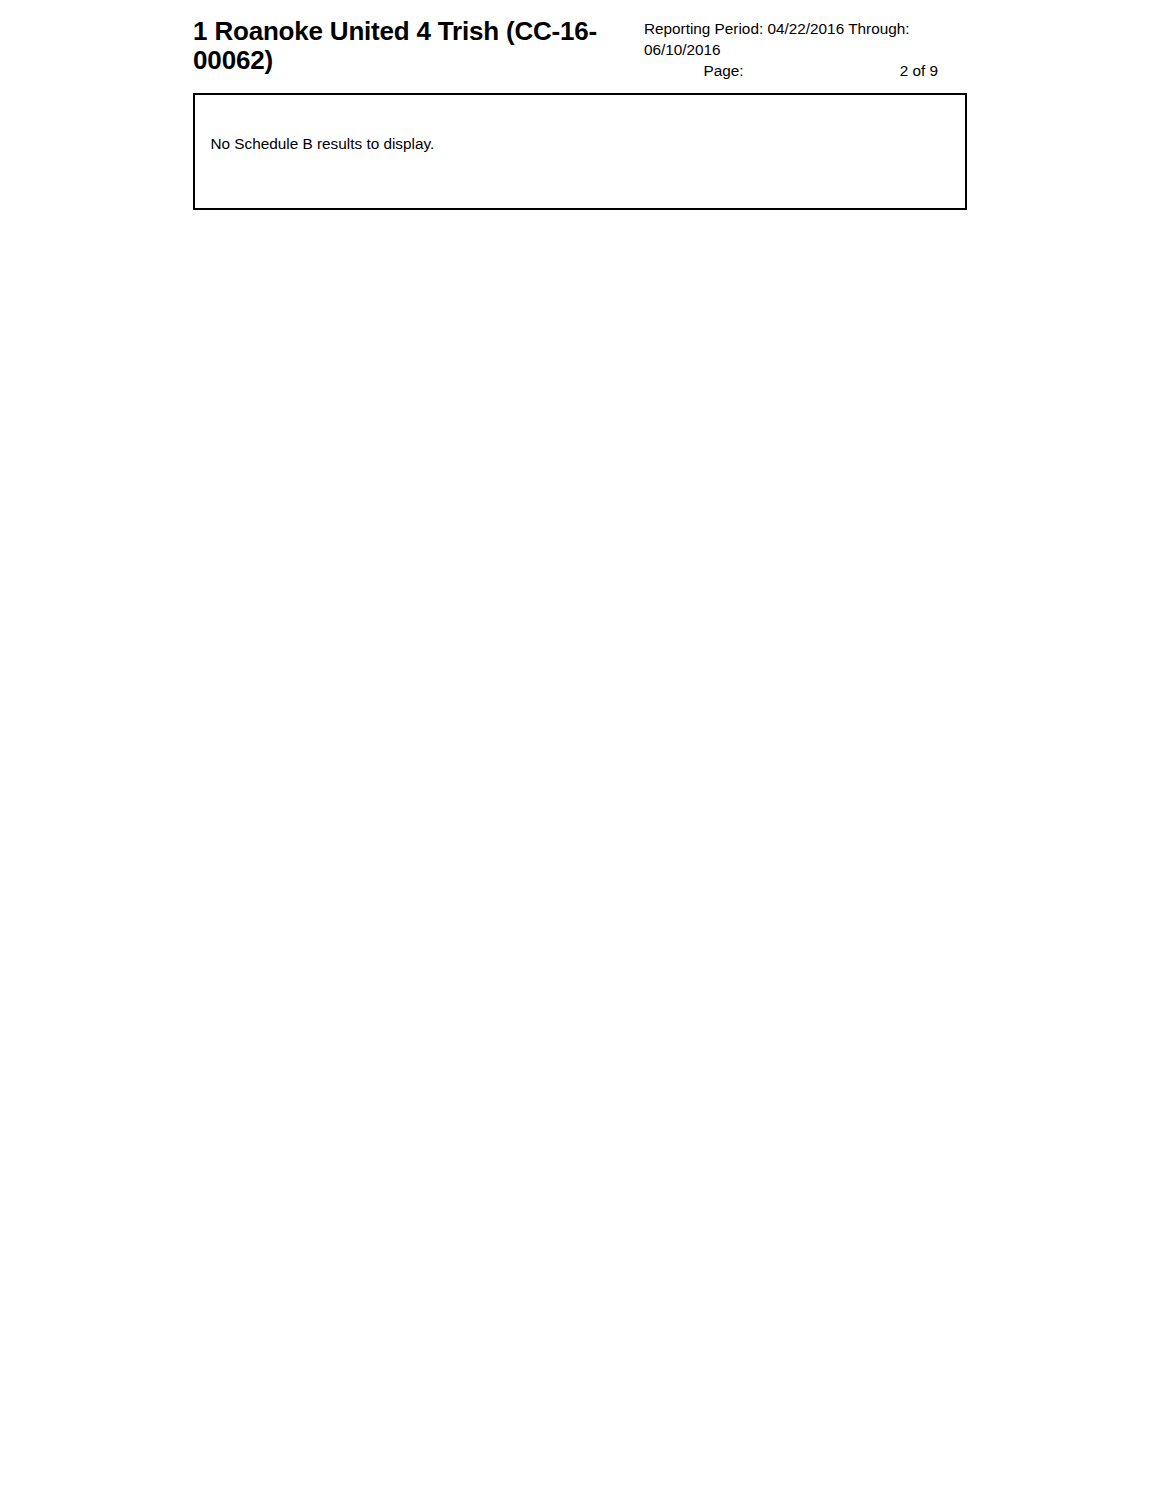1 Roanoke United 4 Trish (CC-16-00062)
Reporting Period: 04/22/2016 Through: 06/10/2016
Page: 2 of 9
No Schedule B results to display.